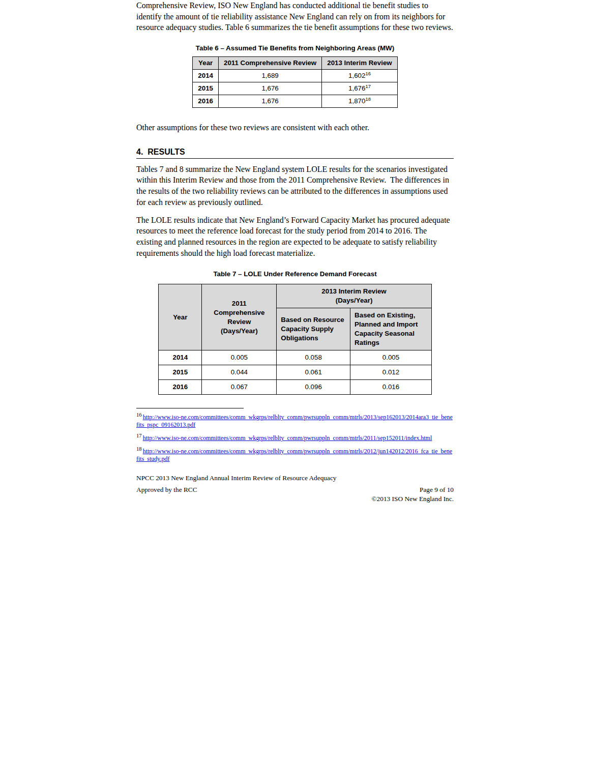Comprehensive Review, ISO New England has conducted additional tie benefit studies to identify the amount of tie reliability assistance New England can rely on from its neighbors for resource adequacy studies. Table 6 summarizes the tie benefit assumptions for these two reviews.
Table 6 – Assumed Tie Benefits from Neighboring Areas (MW)
| Year | 2011 Comprehensive Review | 2013 Interim Review |
| --- | --- | --- |
| 2014 | 1,689 | 1,602 16 |
| 2015 | 1,676 | 1,676 17 |
| 2016 | 1,676 | 1,870 18 |
Other assumptions for these two reviews are consistent with each other.
4. RESULTS
Tables 7 and 8 summarize the New England system LOLE results for the scenarios investigated within this Interim Review and those from the 2011 Comprehensive Review. The differences in the results of the two reliability reviews can be attributed to the differences in assumptions used for each review as previously outlined.
The LOLE results indicate that New England’s Forward Capacity Market has procured adequate resources to meet the reference load forecast for the study period from 2014 to 2016. The existing and planned resources in the region are expected to be adequate to satisfy reliability requirements should the high load forecast materialize.
Table 7 – LOLE Under Reference Demand Forecast
| Year | 2011 Comprehensive Review (Days/Year) | 2013 Interim Review (Days/Year) |
| --- | --- | --- |
| Based on Resource Capacity Supply Obligations | Based on Existing, Planned and Import Capacity Seasonal Ratings |
| 2014 | 0.005 | 0.058 | 0.005 |
| 2015 | 0.044 | 0.061 | 0.012 |
| 2016 | 0.067 | 0.096 | 0.016 |
16 http://www.iso-ne.com/committees/comm_wkgrps/relblty_comm/pwrsuppln_comm/mtrls/2013/sep162013/2014ara3_tie_benefits_pspc_09162013.pdf
17 http://www.iso-ne.com/committees/comm_wkgrps/relblty_comm/pwrsuppln_comm/mtrls/2011/sep152011/index.html
18 http://www.iso-ne.com/committees/comm_wkgrps/relblty_comm/pwrsuppln_comm/mtrls/2012/jun142012/2016_fca_tie_benefits_study.pdf
NPCC 2013 New England Annual Interim Review of Resource Adequacy
Approved by the RCC
Page 9 of 10
©2013 ISO New England Inc.